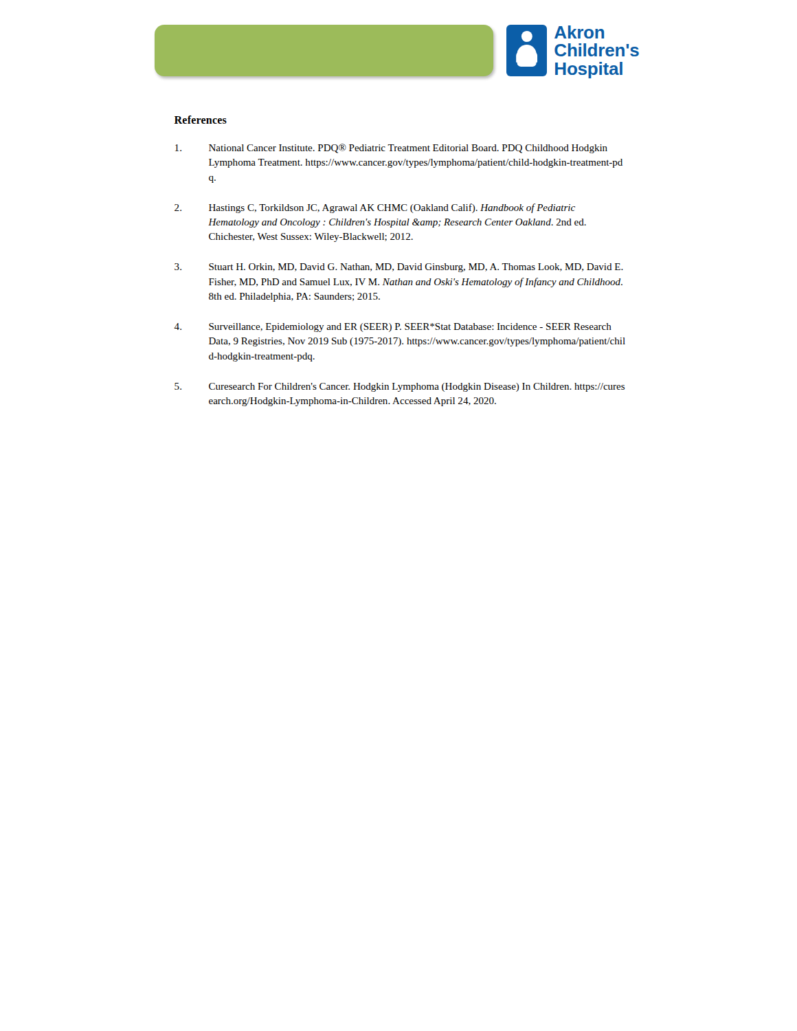Akron Children's Hospital
References
National Cancer Institute. PDQ® Pediatric Treatment Editorial Board. PDQ Childhood Hodgkin Lymphoma Treatment. https://www.cancer.gov/types/lymphoma/patient/child-hodgkin-treatment-pdq.
Hastings C, Torkildson JC, Agrawal AK CHMC (Oakland Calif). Handbook of Pediatric Hematology and Oncology : Children's Hospital &amp; Research Center Oakland. 2nd ed. Chichester, West Sussex: Wiley-Blackwell; 2012.
Stuart H. Orkin, MD, David G. Nathan, MD, David Ginsburg, MD, A. Thomas Look, MD, David E. Fisher, MD, PhD and Samuel Lux, IV M. Nathan and Oski's Hematology of Infancy and Childhood. 8th ed. Philadelphia, PA: Saunders; 2015.
Surveillance, Epidemiology and ER (SEER) P. SEER*Stat Database: Incidence - SEER Research Data, 9 Registries, Nov 2019 Sub (1975-2017). https://www.cancer.gov/types/lymphoma/patient/child-hodgkin-treatment-pdq.
Curesearch For Children's Cancer. Hodgkin Lymphoma (Hodgkin Disease) In Children. https://curesearch.org/Hodgkin-Lymphoma-in-Children. Accessed April 24, 2020.